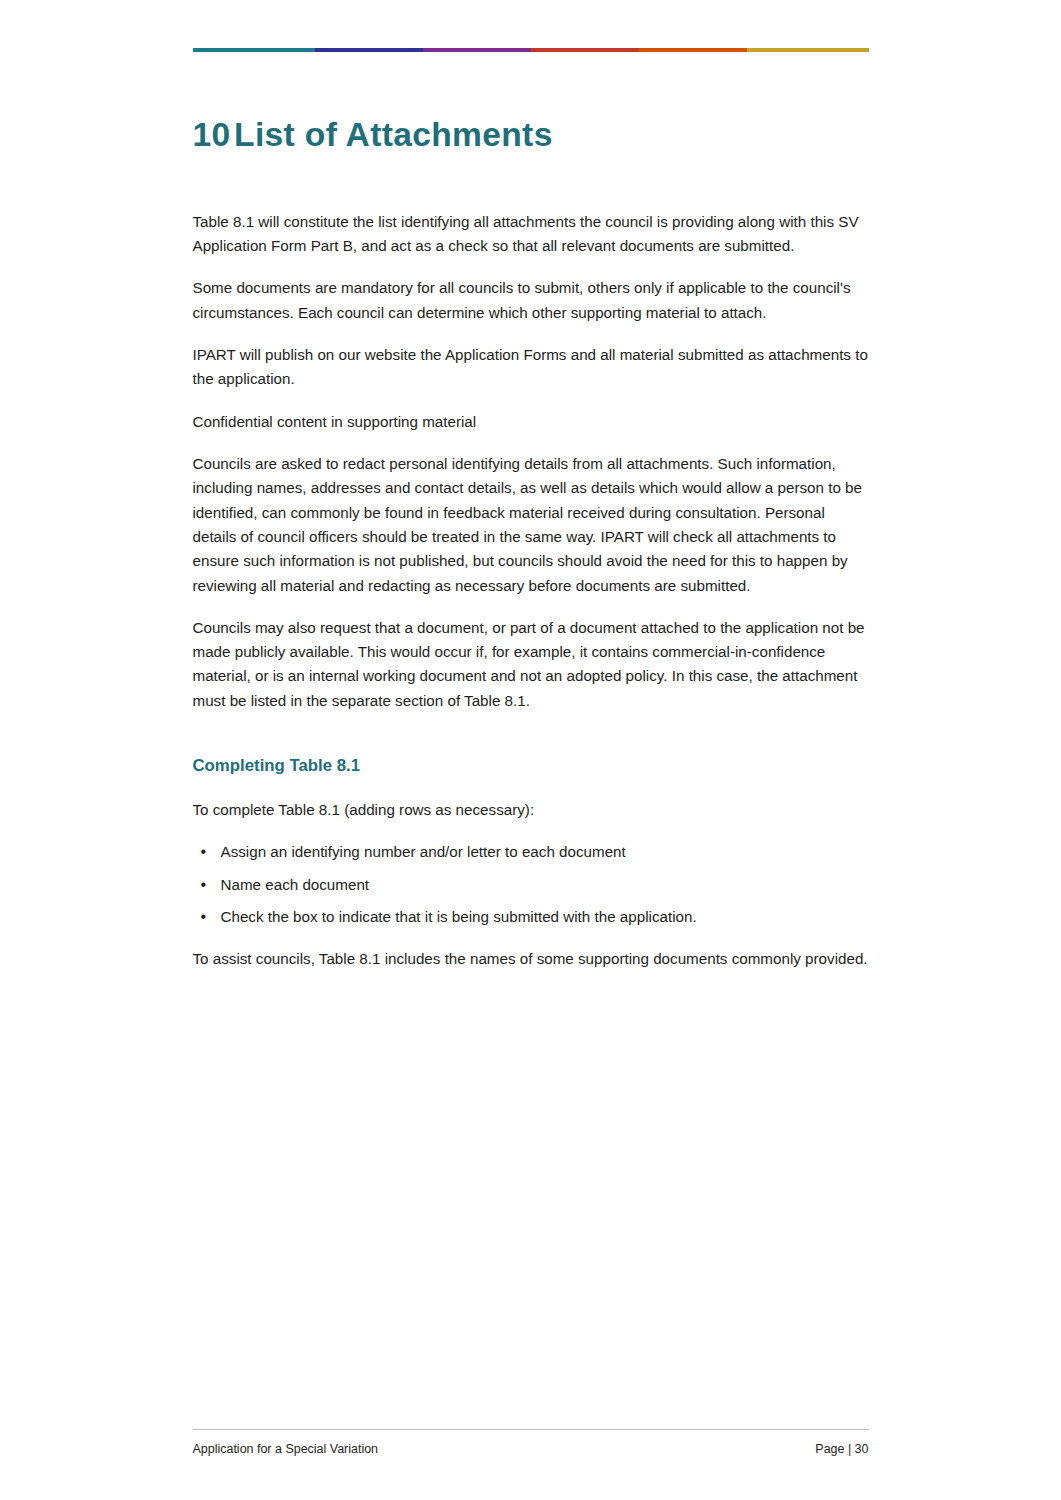10 List of Attachments
Table 8.1 will constitute the list identifying all attachments the council is providing along with this SV Application Form Part B, and act as a check so that all relevant documents are submitted.
Some documents are mandatory for all councils to submit, others only if applicable to the council's circumstances. Each council can determine which other supporting material to attach.
IPART will publish on our website the Application Forms and all material submitted as attachments to the application.
Confidential content in supporting material
Councils are asked to redact personal identifying details from all attachments. Such information, including names, addresses and contact details, as well as details which would allow a person to be identified, can commonly be found in feedback material received during consultation. Personal details of council officers should be treated in the same way. IPART will check all attachments to ensure such information is not published, but councils should avoid the need for this to happen by reviewing all material and redacting as necessary before documents are submitted.
Councils may also request that a document, or part of a document attached to the application not be made publicly available. This would occur if, for example, it contains commercial-in-confidence material, or is an internal working document and not an adopted policy. In this case, the attachment must be listed in the separate section of Table 8.1.
Completing Table 8.1
To complete Table 8.1 (adding rows as necessary):
Assign an identifying number and/or letter to each document
Name each document
Check the box to indicate that it is being submitted with the application.
To assist councils, Table 8.1 includes the names of some supporting documents commonly provided.
Application for a Special Variation Page | 30